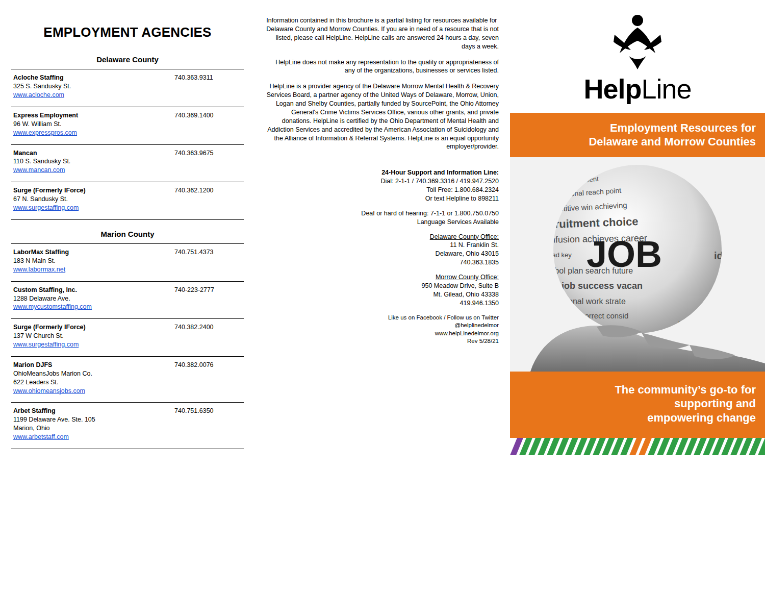EMPLOYMENT AGENCIES
Delaware County
| Acloche Staffing 325 S. Sandusky St. www.acloche.com | 740.363.9311 |
| Express Employment 96 W. William St. www.expresspros.com | 740.369.1400 |
| Mancan 110 S. Sandusky St. www.mancan.com | 740.363.9675 |
| Surge (Formerly IForce) 67 N. Sandusky St. www.surgestaffing.com | 740.362.1200 |
Marion County
| LaborMax Staffing 183 N Main St. www.labormax.net | 740.751.4373 |
| Custom Staffing, Inc. 1288 Delaware Ave. www.mycustomstaffing.com | 740-223-2777 |
| Surge (Formerly IForce) 137 W Church St. www.surgestaffing.com | 740.382.2400 |
| Marion DJFS OhioMeansJobs Marion Co. 622 Leaders St. www.ohiomeansjobs.com | 740.382.0076 |
| Arbet Staffing 1199 Delaware Ave. Ste. 105 Marion, Ohio www.arbetstaff.com | 740.751.6350 |
Information contained in this brochure is a partial listing for resources available for Delaware County and Morrow Counties. If you are in need of a resource that is not listed, please call HelpLine. HelpLine calls are answered 24 hours a day, seven days a week.
HelpLine does not make any representation to the quality or appropriateness of any of the organizations, businesses or services listed.
HelpLine is a provider agency of the Delaware Morrow Mental Health & Recovery Services Board, a partner agency of the United Ways of Delaware, Morrow, Union, Logan and Shelby Counties, partially funded by SourcePoint, the Ohio Attorney General's Crime Victims Services Office, various other grants, and private donations. HelpLine is certified by the Ohio Department of Mental Health and Addiction Services and accredited by the American Association of Suicidology and the Alliance of Information & Referral Systems. HelpLine is an equal opportunity employer/provider.
24-Hour Support and Information Line:
Dial: 2-1-1 / 740.369.3316 / 419.947.2520
Toll Free: 1.800.684.2324
Or text Helpline to 898211
Deaf or hard of hearing: 7-1-1 or 1.800.750.0750
Language Services Available
Delaware County Office:
11 N. Franklin St.
Delaware, Ohio 43015
740.363.1835
Morrow County Office:
950 Meadow Drive, Suite B
Mt. Gilead, Ohio 43338
419.946.1350
Like us on Facebook / Follow us on Twitter
@helplinedelmor
www.helpLinedelmor.org
Rev 5/28/21
HelpLine
Employment Resources for
Delaware and Morrow Counties
idea excellent professional reach point competitive win achieving recruitment choice confusion achieves career thread key JOB ide symbol plan search future path job success vacan professional work strate uniqueness correct consid string int e risk perso businessp cha
The community’s go-to for
supporting and
empowering change